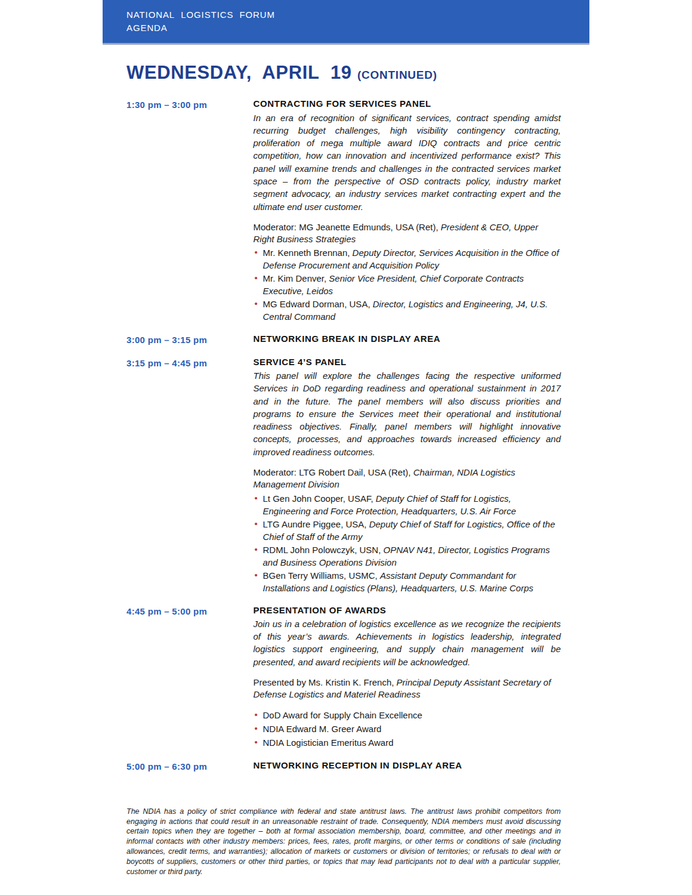National Logistics Forum
Agenda
WEDNESDAY, APRIL 19 (CONTINUED)
1:30 pm – 3:00 pm
Contracting for Services Panel
In an era of recognition of significant services, contract spending amidst recurring budget challenges, high visibility contingency contracting, proliferation of mega multiple award IDIQ contracts and price centric competition, how can innovation and incentivized performance exist? This panel will examine trends and challenges in the contracted services market space – from the perspective of OSD contracts policy, industry market segment advocacy, an industry services market contracting expert and the ultimate end user customer.
Moderator: MG Jeanette Edmunds, USA (Ret), President & CEO, Upper Right Business Strategies
Mr. Kenneth Brennan, Deputy Director, Services Acquisition in the Office of Defense Procurement and Acquisition Policy
Mr. Kim Denver, Senior Vice President, Chief Corporate Contracts Executive, Leidos
MG Edward Dorman, USA, Director, Logistics and Engineering, J4, U.S. Central Command
3:00 pm – 3:15 pm
Networking Break in Display Area
3:15 pm – 4:45 pm
Service 4’s Panel
This panel will explore the challenges facing the respective uniformed Services in DoD regarding readiness and operational sustainment in 2017 and in the future. The panel members will also discuss priorities and programs to ensure the Services meet their operational and institutional readiness objectives. Finally, panel members will highlight innovative concepts, processes, and approaches towards increased efficiency and improved readiness outcomes.
Moderator: LTG Robert Dail, USA (Ret), Chairman, NDIA Logistics Management Division
Lt Gen John Cooper, USAF, Deputy Chief of Staff for Logistics, Engineering and Force Protection, Headquarters, U.S. Air Force
LTG Aundre Piggee, USA, Deputy Chief of Staff for Logistics, Office of the Chief of Staff of the Army
RDML John Polowczyk, USN, OPNAV N41, Director, Logistics Programs and Business Operations Division
BGen Terry Williams, USMC, Assistant Deputy Commandant for Installations and Logistics (Plans), Headquarters, U.S. Marine Corps
4:45 pm – 5:00 pm
Presentation of Awards
Join us in a celebration of logistics excellence as we recognize the recipients of this year’s awards. Achievements in logistics leadership, integrated logistics support engineering, and supply chain management will be presented, and award recipients will be acknowledged.
Presented by Ms. Kristin K. French, Principal Deputy Assistant Secretary of Defense Logistics and Materiel Readiness
DoD Award for Supply Chain Excellence
NDIA Edward M. Greer Award
NDIA Logistician Emeritus Award
5:00 pm – 6:30 pm
Networking Reception in Display Area
The NDIA has a policy of strict compliance with federal and state antitrust laws. The antitrust laws prohibit competitors from engaging in actions that could result in an unreasonable restraint of trade. Consequently, NDIA members must avoid discussing certain topics when they are together – both at formal association membership, board, committee, and other meetings and in informal contacts with other industry members: prices, fees, rates, profit margins, or other terms or conditions of sale (including allowances, credit terms, and warranties); allocation of markets or customers or division of territories; or refusals to deal with or boycotts of suppliers, customers or other third parties, or topics that may lead participants not to deal with a particular supplier, customer or third party.